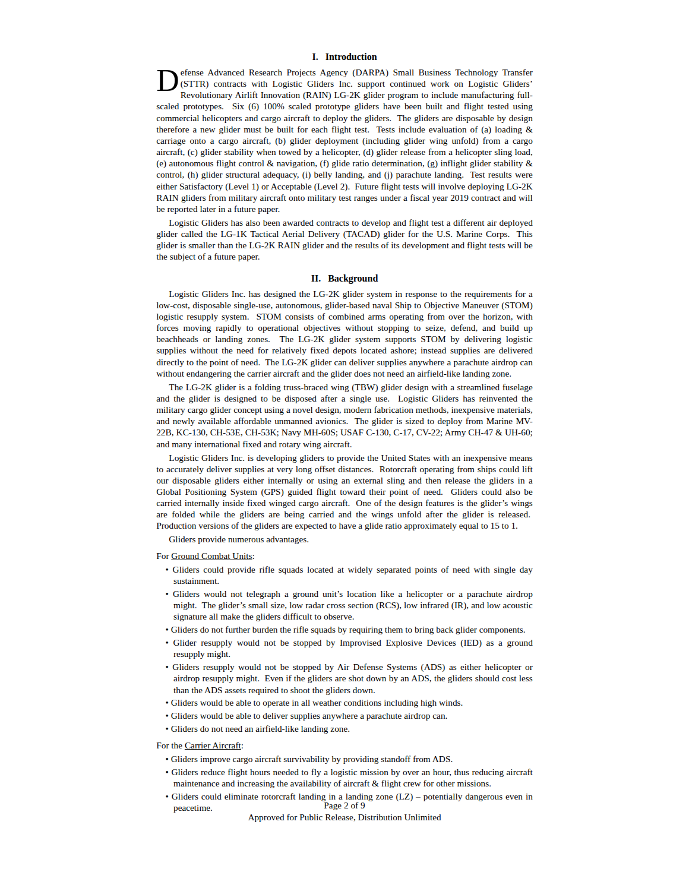I. Introduction
Defense Advanced Research Projects Agency (DARPA) Small Business Technology Transfer (STTR) contracts with Logistic Gliders Inc. support continued work on Logistic Gliders’ Revolutionary Airlift Innovation (RAIN) LG-2K glider program to include manufacturing full-scaled prototypes. Six (6) 100% scaled prototype gliders have been built and flight tested using commercial helicopters and cargo aircraft to deploy the gliders. The gliders are disposable by design therefore a new glider must be built for each flight test. Tests include evaluation of (a) loading & carriage onto a cargo aircraft, (b) glider deployment (including glider wing unfold) from a cargo aircraft, (c) glider stability when towed by a helicopter, (d) glider release from a helicopter sling load, (e) autonomous flight control & navigation, (f) glide ratio determination, (g) inflight glider stability & control, (h) glider structural adequacy, (i) belly landing, and (j) parachute landing. Test results were either Satisfactory (Level 1) or Acceptable (Level 2). Future flight tests will involve deploying LG-2K RAIN gliders from military aircraft onto military test ranges under a fiscal year 2019 contract and will be reported later in a future paper.
Logistic Gliders has also been awarded contracts to develop and flight test a different air deployed glider called the LG-1K Tactical Aerial Delivery (TACAD) glider for the U.S. Marine Corps. This glider is smaller than the LG-2K RAIN glider and the results of its development and flight tests will be the subject of a future paper.
II. Background
Logistic Gliders Inc. has designed the LG-2K glider system in response to the requirements for a low-cost, disposable single-use, autonomous, glider-based naval Ship to Objective Maneuver (STOM) logistic resupply system. STOM consists of combined arms operating from over the horizon, with forces moving rapidly to operational objectives without stopping to seize, defend, and build up beachheads or landing zones. The LG-2K glider system supports STOM by delivering logistic supplies without the need for relatively fixed depots located ashore; instead supplies are delivered directly to the point of need. The LG-2K glider can deliver supplies anywhere a parachute airdrop can without endangering the carrier aircraft and the glider does not need an airfield-like landing zone.
The LG-2K glider is a folding truss-braced wing (TBW) glider design with a streamlined fuselage and the glider is designed to be disposed after a single use. Logistic Gliders has reinvented the military cargo glider concept using a novel design, modern fabrication methods, inexpensive materials, and newly available affordable unmanned avionics. The glider is sized to deploy from Marine MV-22B, KC-130, CH-53E, CH-53K; Navy MH-60S; USAF C-130, C-17, CV-22; Army CH-47 & UH-60; and many international fixed and rotary wing aircraft.
Logistic Gliders Inc. is developing gliders to provide the United States with an inexpensive means to accurately deliver supplies at very long offset distances. Rotorcraft operating from ships could lift our disposable gliders either internally or using an external sling and then release the gliders in a Global Positioning System (GPS) guided flight toward their point of need. Gliders could also be carried internally inside fixed winged cargo aircraft. One of the design features is the glider’s wings are folded while the gliders are being carried and the wings unfold after the glider is released. Production versions of the gliders are expected to have a glide ratio approximately equal to 15 to 1.
Gliders provide numerous advantages.
For Ground Combat Units:
Gliders could provide rifle squads located at widely separated points of need with single day sustainment.
Gliders would not telegraph a ground unit’s location like a helicopter or a parachute airdrop might. The glider’s small size, low radar cross section (RCS), low infrared (IR), and low acoustic signature all make the gliders difficult to observe.
Gliders do not further burden the rifle squads by requiring them to bring back glider components.
Glider resupply would not be stopped by Improvised Explosive Devices (IED) as a ground resupply might.
Gliders resupply would not be stopped by Air Defense Systems (ADS) as either helicopter or airdrop resupply might. Even if the gliders are shot down by an ADS, the gliders should cost less than the ADS assets required to shoot the gliders down.
Gliders would be able to operate in all weather conditions including high winds.
Gliders would be able to deliver supplies anywhere a parachute airdrop can.
Gliders do not need an airfield-like landing zone.
For the Carrier Aircraft:
Gliders improve cargo aircraft survivability by providing standoff from ADS.
Gliders reduce flight hours needed to fly a logistic mission by over an hour, thus reducing aircraft maintenance and increasing the availability of aircraft & flight crew for other missions.
Gliders could eliminate rotorcraft landing in a landing zone (LZ) – potentially dangerous even in peacetime.
Page 2 of 9
Approved for Public Release, Distribution Unlimited